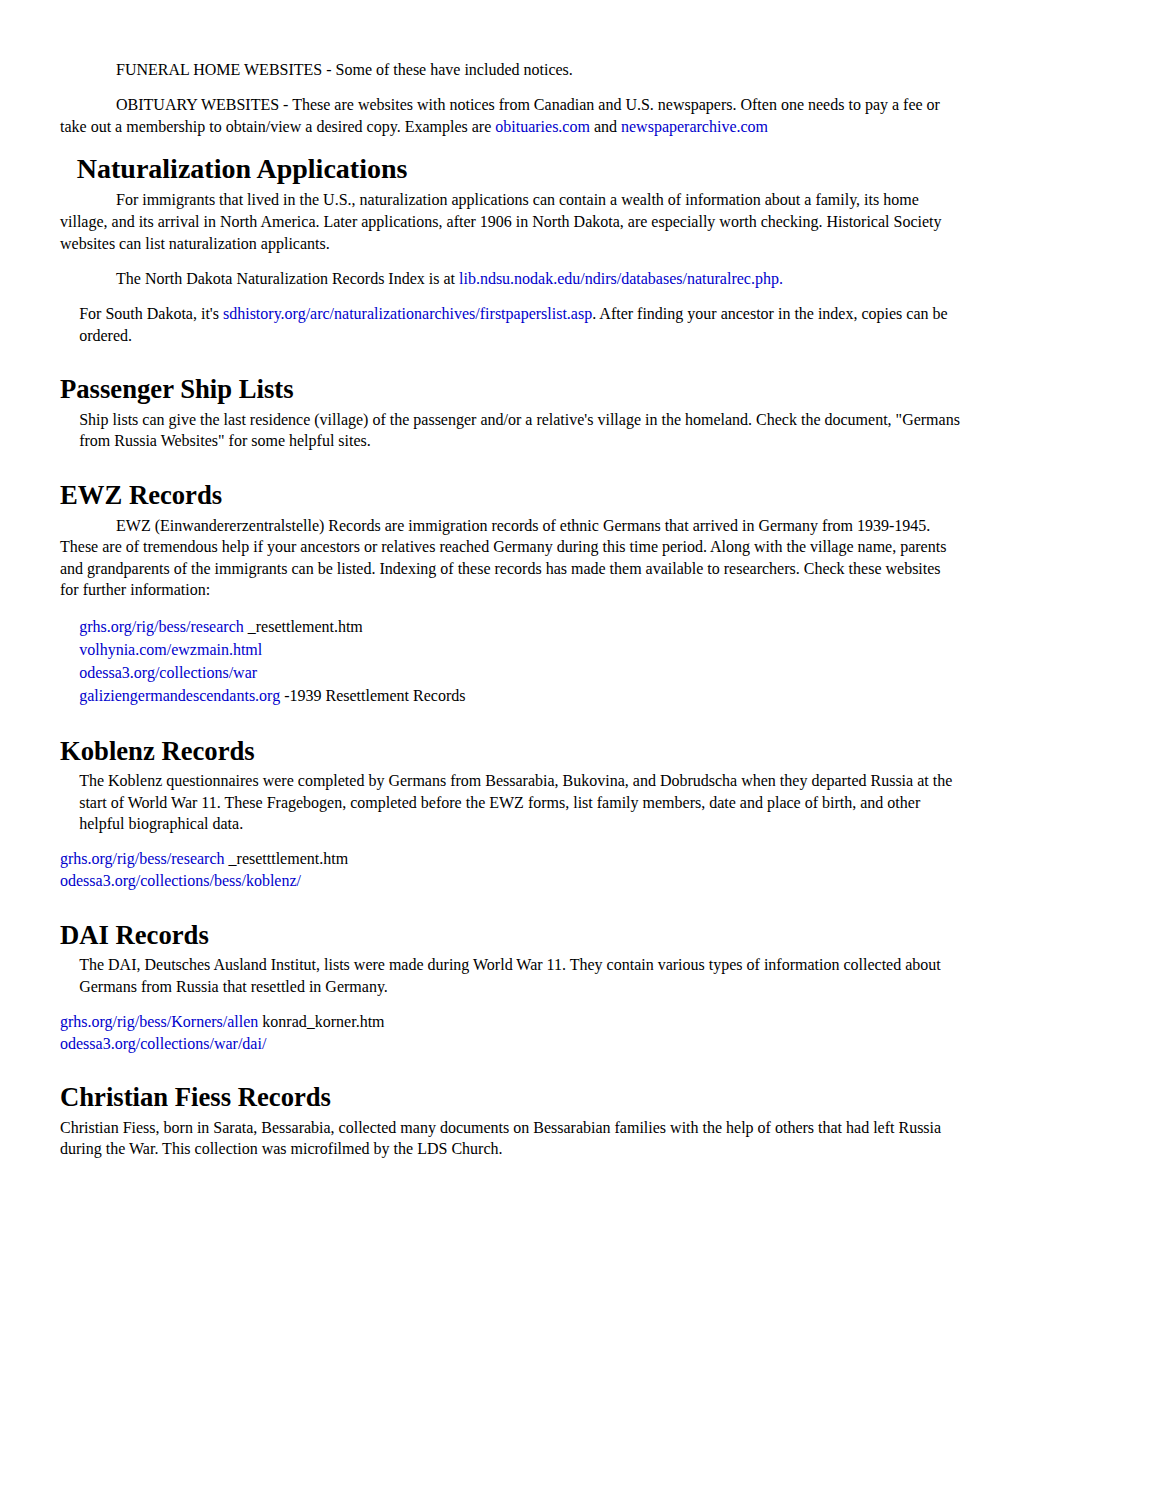FUNERAL HOME WEBSITES - Some of these have included notices.
OBITUARY WEBSITES - These are websites with notices from Canadian and U.S. newspapers. Often one needs to pay a fee or take out a membership to obtain/view a desired copy. Examples are obituaries.com and newspaperarchive.com
Naturalization Applications
For immigrants that lived in the U.S., naturalization applications can contain a wealth of information about a family, its home village, and its arrival in North America. Later applications, after 1906 in North Dakota, are especially worth checking. Historical Society websites can list naturalization applicants.
The North Dakota Naturalization Records Index is at lib.ndsu.nodak.edu/ndirs/databases/naturalrec.php.
For South Dakota, it's sdhistory.org/arc/naturalizationarchives/firstpaperslist.asp. After finding your ancestor in the index, copies can be ordered.
Passenger Ship Lists
Ship lists can give the last residence (village) of the passenger and/or a relative's village in the homeland. Check the document, "Germans from Russia Websites" for some helpful sites.
EWZ Records
EWZ (Einwandererzentralstelle) Records are immigration records of ethnic Germans that arrived in Germany from 1939-1945. These are of tremendous help if your ancestors or relatives reached Germany during this time period. Along with the village name, parents and grandparents of the immigrants can be listed. Indexing of these records has made them available to researchers. Check these websites for further information:
grhs.org/rig/bess/research _resettlement.htm
volhynia.com/ewzmain.html
odessa3.org/collections/war
galiziengermandescendants.org -1939 Resettlement Records
Koblenz Records
The Koblenz questionnaires were completed by Germans from Bessarabia, Bukovina, and Dobrudscha when they departed Russia at the start of World War 11. These Fragebogen, completed before the EWZ forms, list family members, date and place of birth, and other helpful biographical data.
grhs.org/rig/bess/research _resetttlement.htm
odessa3.org/collections/bess/koblenz/
DAI Records
The DAI, Deutsches Ausland Institut, lists were made during World War 11. They contain various types of information collected about Germans from Russia that resettled in Germany.
grhs.org/rig/bess/Korners/allen konrad_korner.htm
odessa3.org/collections/war/dai/
Christian Fiess Records
Christian Fiess, born in Sarata, Bessarabia, collected many documents on Bessarabian families with the help of others that had left Russia during the War. This collection was microfilmed by the LDS Church.